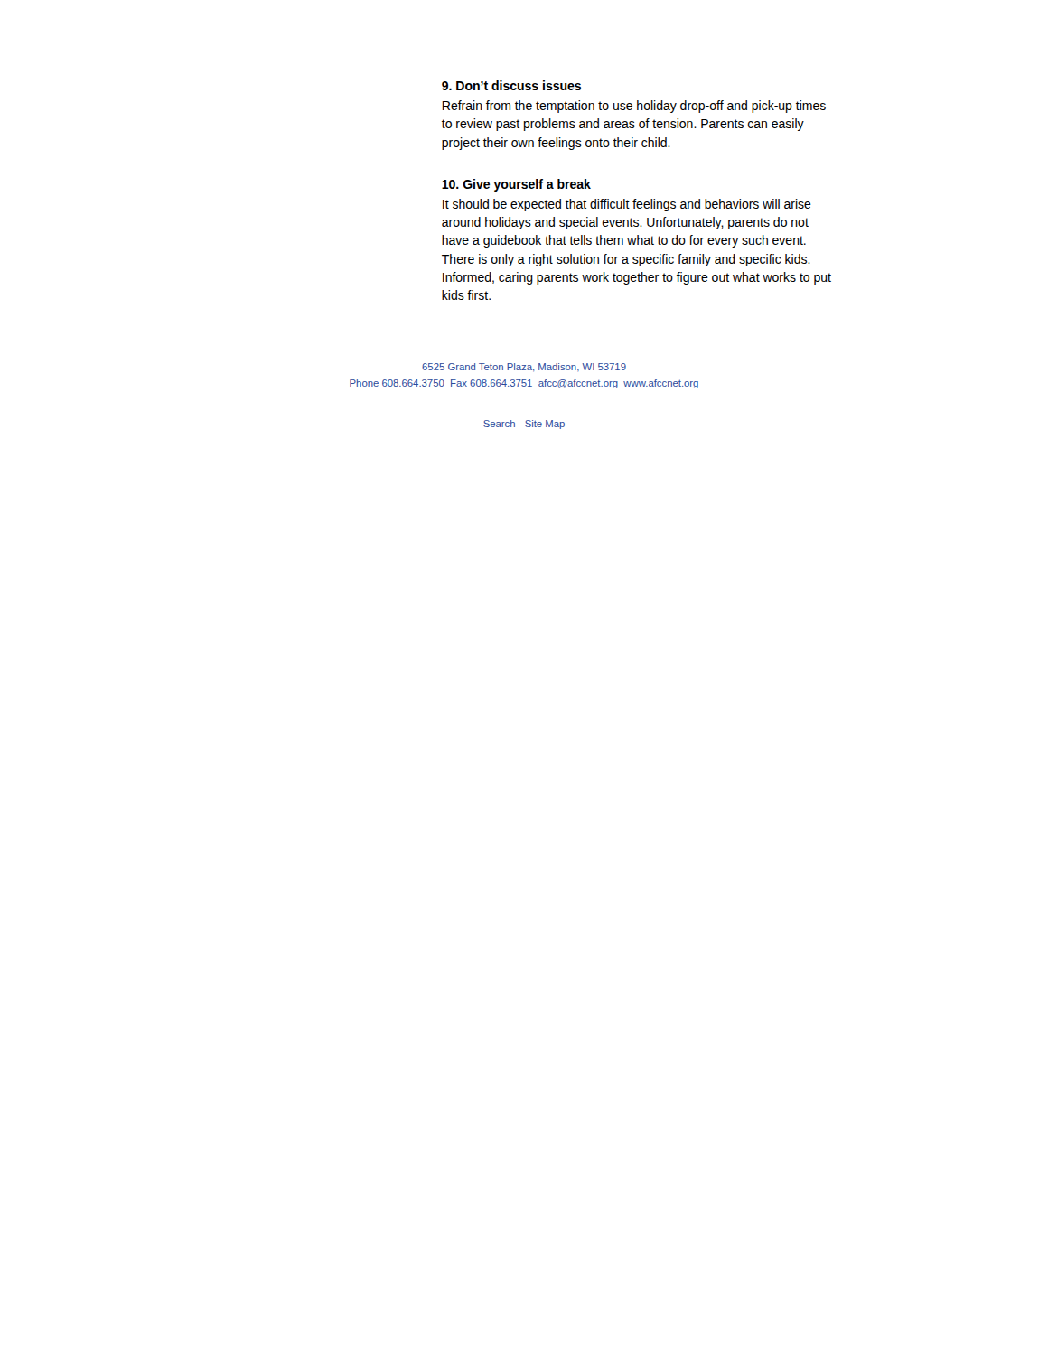9. Don’t discuss issues
Refrain from the temptation to use holiday drop-off and pick-up times to review past problems and areas of tension. Parents can easily project their own feelings onto their child.
10. Give yourself a break
It should be expected that difficult feelings and behaviors will arise around holidays and special events. Unfortunately, parents do not have a guidebook that tells them what to do for every such event. There is only a right solution for a specific family and specific kids. Informed, caring parents work together to figure out what works to put kids first.
6525 Grand Teton Plaza, Madison, WI 53719
Phone 608.664.3750 Fax 608.664.3751 afcc@afccnet.org www.afccnet.org
Search - Site Map